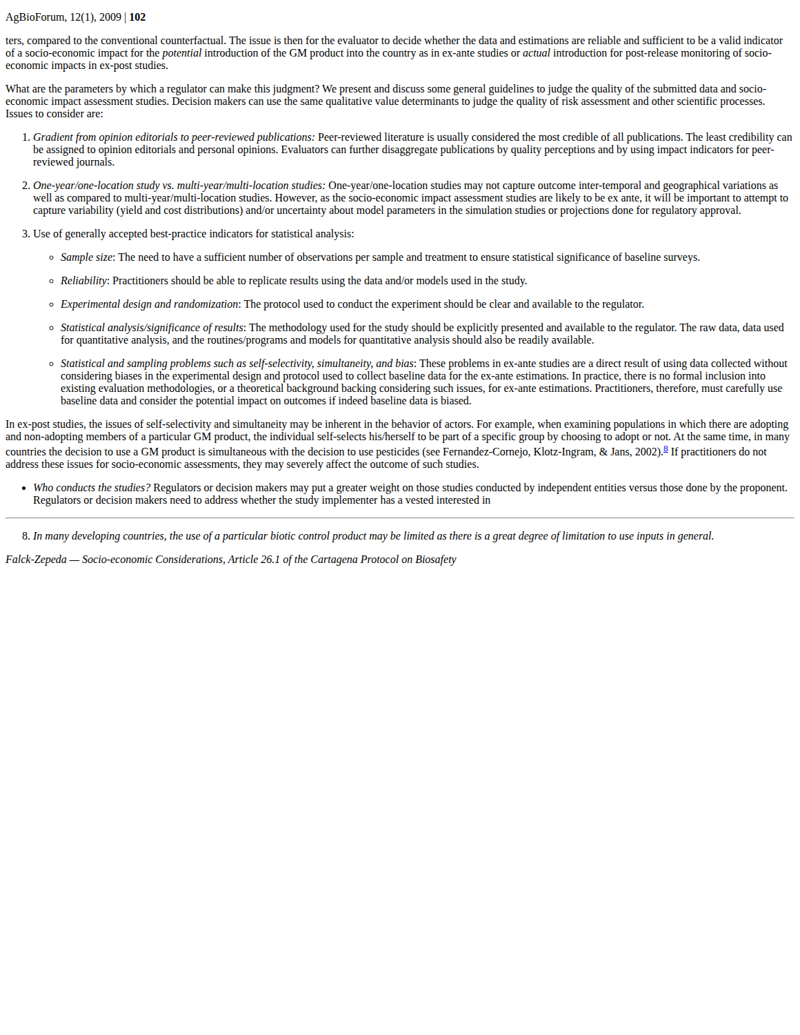AgBioForum, 12(1), 2009 | 102
ters, compared to the conventional counterfactual. The issue is then for the evaluator to decide whether the data and estimations are reliable and sufficient to be a valid indicator of a socio-economic impact for the potential introduction of the GM product into the country as in ex-ante studies or actual introduction for post-release monitoring of socio-economic impacts in ex-post studies.
What are the parameters by which a regulator can make this judgment? We present and discuss some general guidelines to judge the quality of the submitted data and socio-economic impact assessment studies. Decision makers can use the same qualitative value determinants to judge the quality of risk assessment and other scientific processes. Issues to consider are:
Gradient from opinion editorials to peer-reviewed publications: Peer-reviewed literature is usually considered the most credible of all publications. The least credibility can be assigned to opinion editorials and personal opinions. Evaluators can further disaggregate publications by quality perceptions and by using impact indicators for peer-reviewed journals.
One-year/one-location study vs. multi-year/multi-location studies: One-year/one-location studies may not capture outcome inter-temporal and geographical variations as well as compared to multi-year/multi-location studies. However, as the socio-economic impact assessment studies are likely to be ex ante, it will be important to attempt to capture variability (yield and cost distributions) and/or uncertainty about model parameters in the simulation studies or projections done for regulatory approval.
Use of generally accepted best-practice indicators for statistical analysis:
Sample size: The need to have a sufficient number of observations per sample and treatment to ensure statistical significance of baseline surveys.
Reliability: Practitioners should be able to replicate results using the data and/or models used in the study.
Experimental design and randomization: The protocol used to conduct the experiment should be clear and available to the regulator.
Statistical analysis/significance of results: The methodology used for the study should be explicitly presented and available to the regulator. The raw data, data used for quantitative analysis, and the routines/programs and models for quantitative analysis should also be readily available.
Statistical and sampling problems such as self-selectivity, simultaneity, and bias: These problems in ex-ante studies are a direct result of using data collected without considering biases in the experimental design and protocol used to collect baseline data for the ex-ante estimations. In practice, there is no formal inclusion into existing evaluation methodologies, or a theoretical background backing considering such issues, for ex-ante estimations. Practitioners, therefore, must carefully use baseline data and consider the potential impact on outcomes if indeed baseline data is biased.
In ex-post studies, the issues of self-selectivity and simultaneity may be inherent in the behavior of actors. For example, when examining populations in which there are adopting and non-adopting members of a particular GM product, the individual self-selects his/herself to be part of a specific group by choosing to adopt or not. At the same time, in many countries the decision to use a GM product is simultaneous with the decision to use pesticides (see Fernandez-Cornejo, Klotz-Ingram, & Jans, 2002).8 If practitioners do not address these issues for socio-economic assessments, they may severely affect the outcome of such studies.
Who conducts the studies? Regulators or decision makers may put a greater weight on those studies conducted by independent entities versus those done by the proponent. Regulators or decision makers need to address whether the study implementer has a vested interested in
In many developing countries, the use of a particular biotic control product may be limited as there is a great degree of limitation to use inputs in general.
Falck-Zepeda — Socio-economic Considerations, Article 26.1 of the Cartagena Protocol on Biosafety